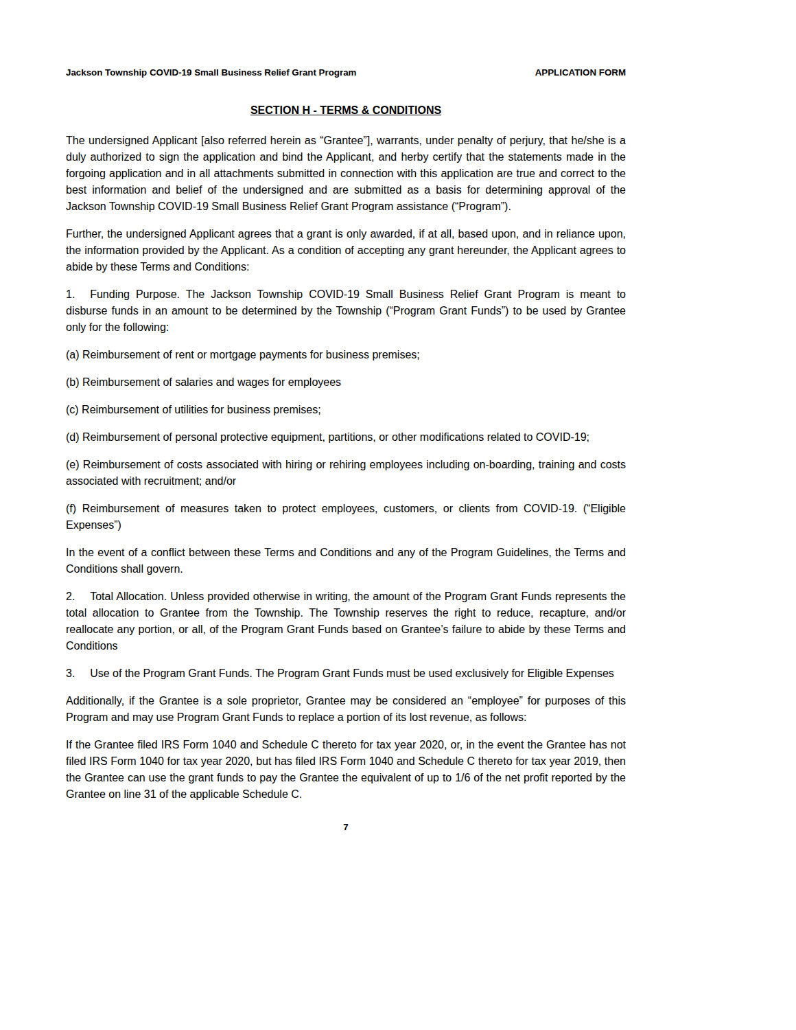Jackson Township COVID-19 Small Business Relief Grant Program APPLICATION FORM
SECTION H - TERMS & CONDITIONS
The undersigned Applicant [also referred herein as “Grantee”], warrants, under penalty of perjury, that he/she is a duly authorized to sign the application and bind the Applicant, and herby certify that the statements made in the forgoing application and in all attachments submitted in connection with this application are true and correct to the best information and belief of the undersigned and are submitted as a basis for determining approval of the Jackson Township COVID-19 Small Business Relief Grant Program assistance (“Program”).
Further, the undersigned Applicant agrees that a grant is only awarded, if at all, based upon, and in reliance upon, the information provided by the Applicant. As a condition of accepting any grant hereunder, the Applicant agrees to abide by these Terms and Conditions:
1. Funding Purpose. The Jackson Township COVID-19 Small Business Relief Grant Program is meant to disburse funds in an amount to be determined by the Township (“Program Grant Funds”) to be used by Grantee only for the following:
(a) Reimbursement of rent or mortgage payments for business premises;
(b) Reimbursement of salaries and wages for employees
(c) Reimbursement of utilities for business premises;
(d) Reimbursement of personal protective equipment, partitions, or other modifications related to COVID-19;
(e) Reimbursement of costs associated with hiring or rehiring employees including on-boarding, training and costs associated with recruitment; and/or
(f) Reimbursement of measures taken to protect employees, customers, or clients from COVID-19. (“Eligible Expenses”)
In the event of a conflict between these Terms and Conditions and any of the Program Guidelines, the Terms and Conditions shall govern.
2. Total Allocation. Unless provided otherwise in writing, the amount of the Program Grant Funds represents the total allocation to Grantee from the Township. The Township reserves the right to reduce, recapture, and/or reallocate any portion, or all, of the Program Grant Funds based on Grantee’s failure to abide by these Terms and Conditions
3. Use of the Program Grant Funds. The Program Grant Funds must be used exclusively for Eligible Expenses
Additionally, if the Grantee is a sole proprietor, Grantee may be considered an “employee” for purposes of this Program and may use Program Grant Funds to replace a portion of its lost revenue, as follows:
If the Grantee filed IRS Form 1040 and Schedule C thereto for tax year 2020, or, in the event the Grantee has not filed IRS Form 1040 for tax year 2020, but has filed IRS Form 1040 and Schedule C thereto for tax year 2019, then the Grantee can use the grant funds to pay the Grantee the equivalent of up to 1/6 of the net profit reported by the Grantee on line 31 of the applicable Schedule C.
7